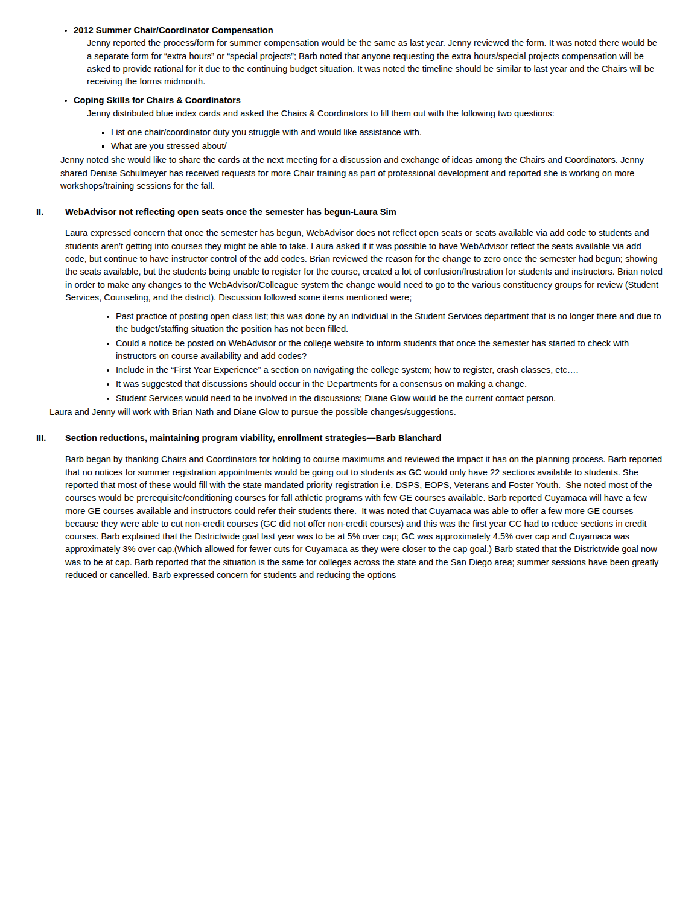2012 Summer Chair/Coordinator Compensation
Jenny reported the process/form for summer compensation would be the same as last year. Jenny reviewed the form. It was noted there would be a separate form for “extra hours” or “special projects”; Barb noted that anyone requesting the extra hours/special projects compensation will be asked to provide rational for it due to the continuing budget situation. It was noted the timeline should be similar to last year and the Chairs will be receiving the forms midmonth.
Coping Skills for Chairs & Coordinators
Jenny distributed blue index cards and asked the Chairs & Coordinators to fill them out with the following two questions:
List one chair/coordinator duty you struggle with and would like assistance with.
What are you stressed about/
Jenny noted she would like to share the cards at the next meeting for a discussion and exchange of ideas among the Chairs and Coordinators. Jenny shared Denise Schulmeyer has received requests for more Chair training as part of professional development and reported she is working on more workshops/training sessions for the fall.
II. WebAdvisor not reflecting open seats once the semester has begun-Laura Sim
Laura expressed concern that once the semester has begun, WebAdvisor does not reflect open seats or seats available via add code to students and students aren’t getting into courses they might be able to take. Laura asked if it was possible to have WebAdvisor reflect the seats available via add code, but continue to have instructor control of the add codes. Brian reviewed the reason for the change to zero once the semester had begun; showing the seats available, but the students being unable to register for the course, created a lot of confusion/frustration for students and instructors. Brian noted in order to make any changes to the WebAdvisor/Colleague system the change would need to go to the various constituency groups for review (Student Services, Counseling, and the district). Discussion followed some items mentioned were;
Past practice of posting open class list; this was done by an individual in the Student Services department that is no longer there and due to the budget/staffing situation the position has not been filled.
Could a notice be posted on WebAdvisor or the college website to inform students that once the semester has started to check with instructors on course availability and add codes?
Include in the “First Year Experience” a section on navigating the college system; how to register, crash classes, etc….
It was suggested that discussions should occur in the Departments for a consensus on making a change.
Student Services would need to be involved in the discussions; Diane Glow would be the current contact person.
Laura and Jenny will work with Brian Nath and Diane Glow to pursue the possible changes/suggestions.
III. Section reductions, maintaining program viability, enrollment strategies—Barb Blanchard
Barb began by thanking Chairs and Coordinators for holding to course maximums and reviewed the impact it has on the planning process. Barb reported that no notices for summer registration appointments would be going out to students as GC would only have 22 sections available to students. She reported that most of these would fill with the state mandated priority registration i.e. DSPS, EOPS, Veterans and Foster Youth. She noted most of the courses would be prerequisite/conditioning courses for fall athletic programs with few GE courses available. Barb reported Cuyamaca will have a few more GE courses available and instructors could refer their students there. It was noted that Cuyamaca was able to offer a few more GE courses because they were able to cut non-credit courses (GC did not offer non-credit courses) and this was the first year CC had to reduce sections in credit courses. Barb explained that the Districtwide goal last year was to be at 5% over cap; GC was approximately 4.5% over cap and Cuyamaca was approximately 3% over cap.(Which allowed for fewer cuts for Cuyamaca as they were closer to the cap goal.) Barb stated that the Districtwide goal now was to be at cap. Barb reported that the situation is the same for colleges across the state and the San Diego area; summer sessions have been greatly reduced or cancelled. Barb expressed concern for students and reducing the options